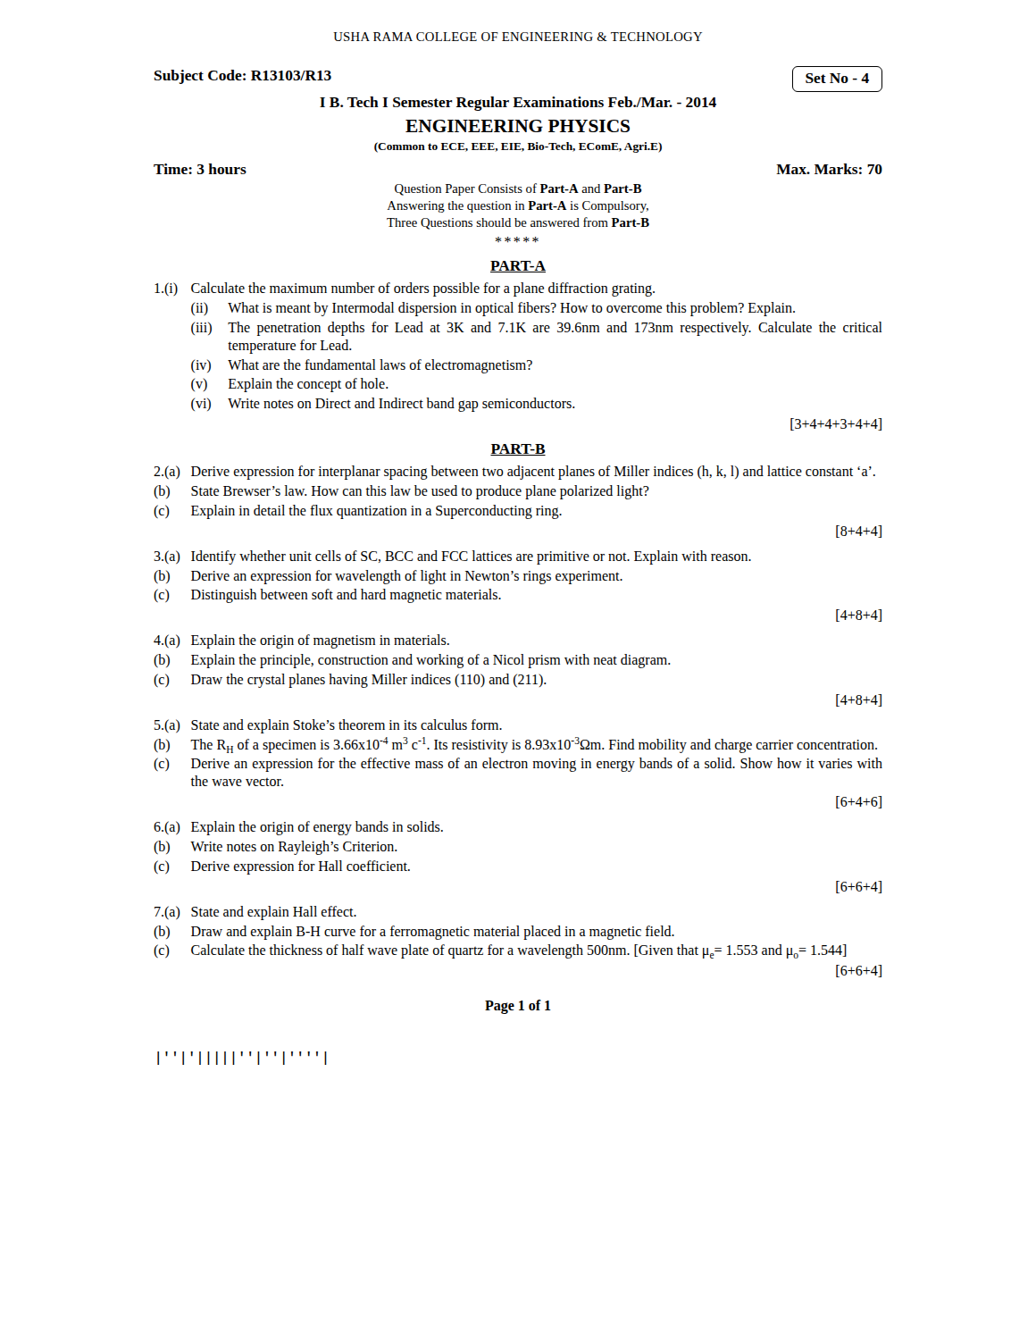USHA RAMA COLLEGE OF ENGINEERING & TECHNOLOGY
Subject Code: R13103/R13
Set No - 4
I B. Tech I Semester Regular Examinations Feb./Mar. - 2014
ENGINEERING PHYSICS
(Common to ECE, EEE, EIE, Bio-Tech, EComE, Agri.E)
Time: 3 hours Max. Marks: 70
Question Paper Consists of Part-A and Part-B
Answering the question in Part-A is Compulsory,
Three Questions should be answered from Part-B
*****
PART-A
| 1.(i) | Calculate the maximum number of orders possible for a plane diffraction grating. |
| | (ii) | What is meant by Intermodal dispersion in optical fibers? How to overcome this problem? Explain. |
| | (iii) | The penetration depths for Lead at 3K and 7.1K are 39.6nm and 173nm respectively. Calculate the critical temperature for Lead. |
| | (iv) | What are the fundamental laws of electromagnetism? |
| | (v) | Explain the concept of hole. |
| | (vi) | Write notes on Direct and Indirect band gap semiconductors. |
[3+4+4+3+4+4]
PART-B
| 2.(a) | Derive expression for interplanar spacing between two adjacent planes of Miller indices (h, k, l) and lattice constant ‘a’. |
| (b) | State Brewser’s law. How can this law be used to produce plane polarized light? |
| (c) | Explain in detail the flux quantization in a Superconducting ring. |
[8+4+4]
| 3.(a) | Identify whether unit cells of SC, BCC and FCC lattices are primitive or not. Explain with reason. |
| (b) | Derive an expression for wavelength of light in Newton’s rings experiment. |
| (c) | Distinguish between soft and hard magnetic materials. |
[4+8+4]
| 4.(a) | Explain the origin of magnetism in materials. |
| (b) | Explain the principle, construction and working of a Nicol prism with neat diagram. |
| (c) | Draw the crystal planes having Miller indices (110) and (211). |
[4+8+4]
| 5.(a) | State and explain Stoke’s theorem in its calculus form. |
| (b) | The R H of a specimen is 3.66x10 -4 m 3 c -1 . Its resistivity is 8.93x10 -3 Ωm. Find mobility and charge carrier concentration. |
| (c) | Derive an expression for the effective mass of an electron moving in energy bands of a solid. Show how it varies with the wave vector. |
[6+4+6]
| 6.(a) | Explain the origin of energy bands in solids. |
| (b) | Write notes on Rayleigh’s Criterion. |
| (c) | Derive expression for Hall coefficient. |
[6+6+4]
| 7.(a) | State and explain Hall effect. |
| (b) | Draw and explain B-H curve for a ferromagnetic material placed in a magnetic field. |
| (c) | Calculate the thickness of half wave plate of quartz for a wavelength 500nm. [Given that μ e = 1.553 and μ o = 1.544] |
[6+6+4]
Page 1 of 1
|''|'|||||''|''|''''|